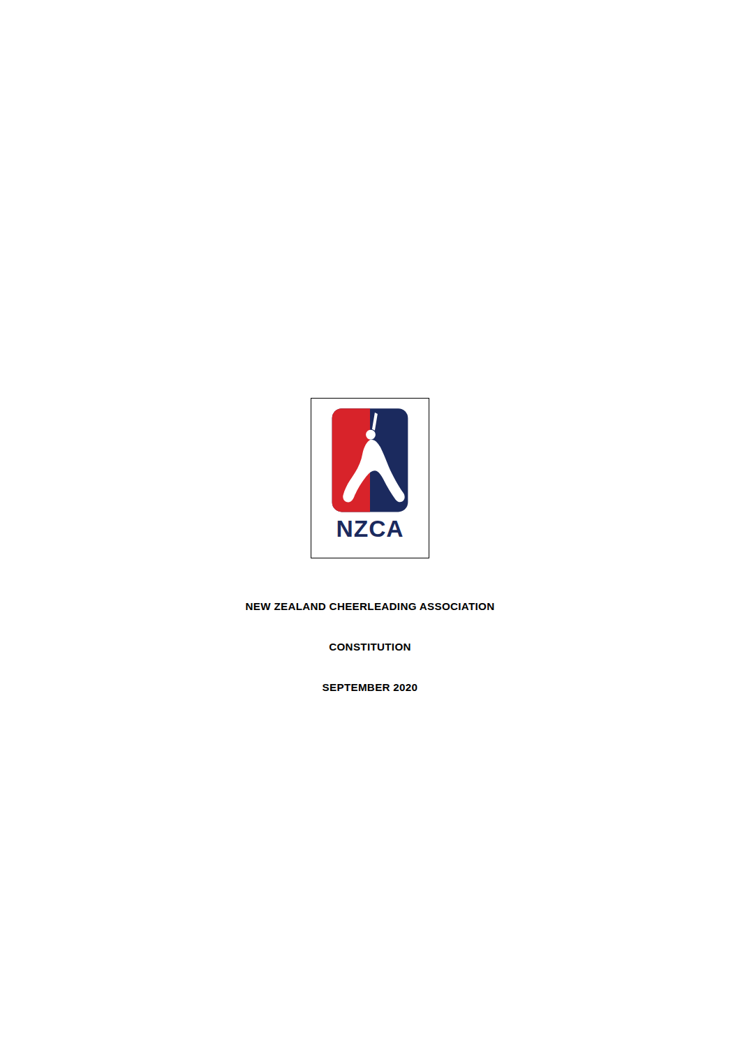NZCA logo: red and navy shield with cheerleader silhouette above the letters NZCA NZCA
NEW ZEALAND CHEERLEADING ASSOCIATION
CONSTITUTION
SEPTEMBER 2020